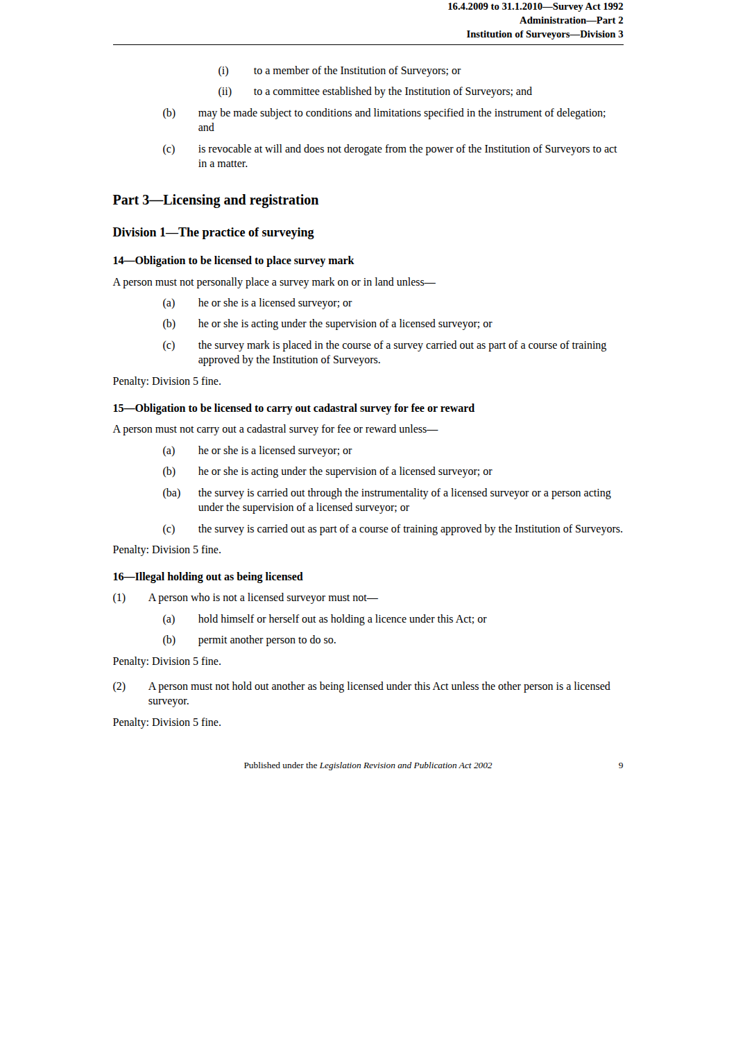16.4.2009 to 31.1.2010—Survey Act 1992 Administration—Part 2 Institution of Surveyors—Division 3
(i) to a member of the Institution of Surveyors; or
(ii) to a committee established by the Institution of Surveyors; and
(b) may be made subject to conditions and limitations specified in the instrument of delegation; and
(c) is revocable at will and does not derogate from the power of the Institution of Surveyors to act in a matter.
Part 3—Licensing and registration
Division 1—The practice of surveying
14—Obligation to be licensed to place survey mark
A person must not personally place a survey mark on or in land unless—
(a) he or she is a licensed surveyor; or
(b) he or she is acting under the supervision of a licensed surveyor; or
(c) the survey mark is placed in the course of a survey carried out as part of a course of training approved by the Institution of Surveyors.
Penalty: Division 5 fine.
15—Obligation to be licensed to carry out cadastral survey for fee or reward
A person must not carry out a cadastral survey for fee or reward unless—
(a) he or she is a licensed surveyor; or
(b) he or she is acting under the supervision of a licensed surveyor; or
(ba) the survey is carried out through the instrumentality of a licensed surveyor or a person acting under the supervision of a licensed surveyor; or
(c) the survey is carried out as part of a course of training approved by the Institution of Surveyors.
Penalty: Division 5 fine.
16—Illegal holding out as being licensed
(1) A person who is not a licensed surveyor must not—
(a) hold himself or herself out as holding a licence under this Act; or
(b) permit another person to do so.
Penalty: Division 5 fine.
(2) A person must not hold out another as being licensed under this Act unless the other person is a licensed surveyor.
Penalty: Division 5 fine.
Published under the Legislation Revision and Publication Act 2002 9